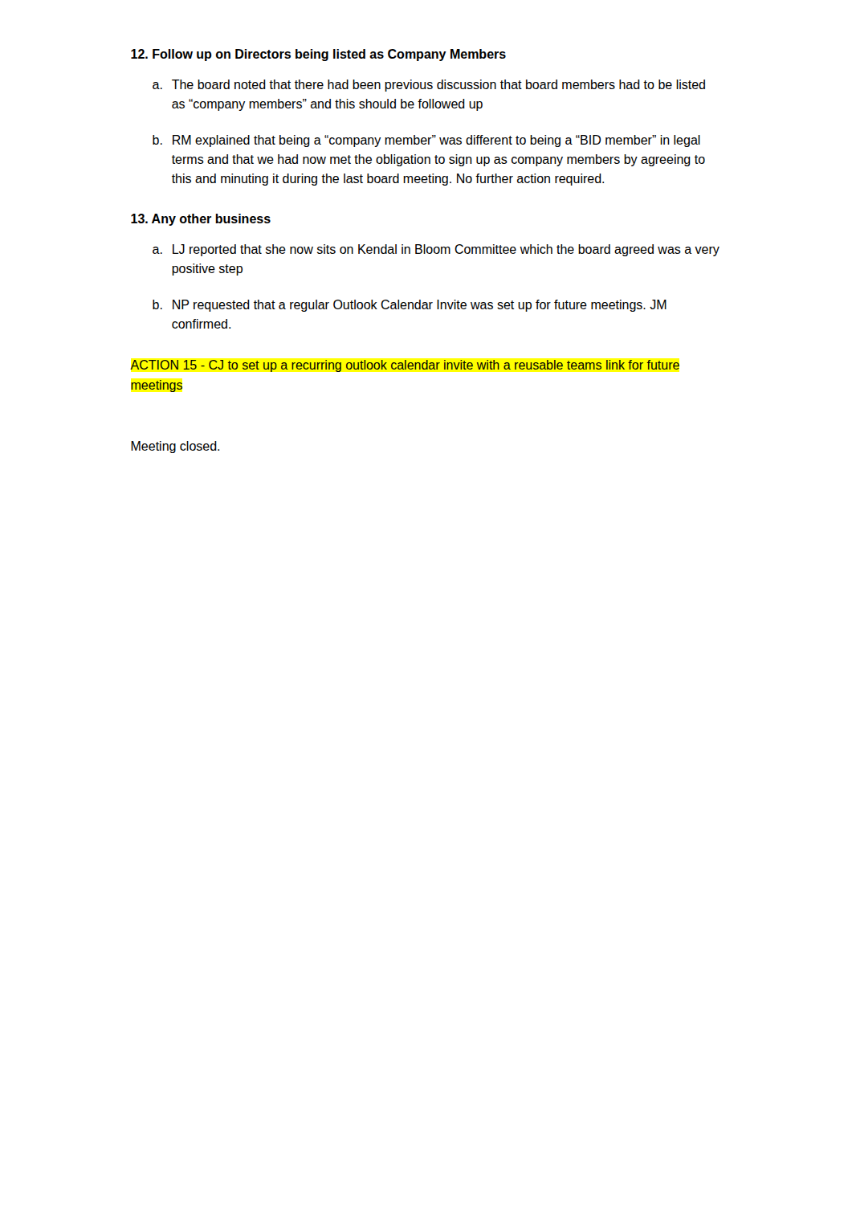12. Follow up on Directors being listed as Company Members
The board noted that there had been previous discussion that board members had to be listed as “company members” and this should be followed up
RM explained that being a “company member” was different to being a “BID member” in legal terms and that we had now met the obligation to sign up as company members by agreeing to this and minuting it during the last board meeting. No further action required.
13. Any other business
LJ reported that she now sits on Kendal in Bloom Committee which the board agreed was a very positive step
NP requested that a regular Outlook Calendar Invite was set up for future meetings. JM confirmed.
ACTION 15 - CJ to set up a recurring outlook calendar invite with a reusable teams link for future meetings
Meeting closed.